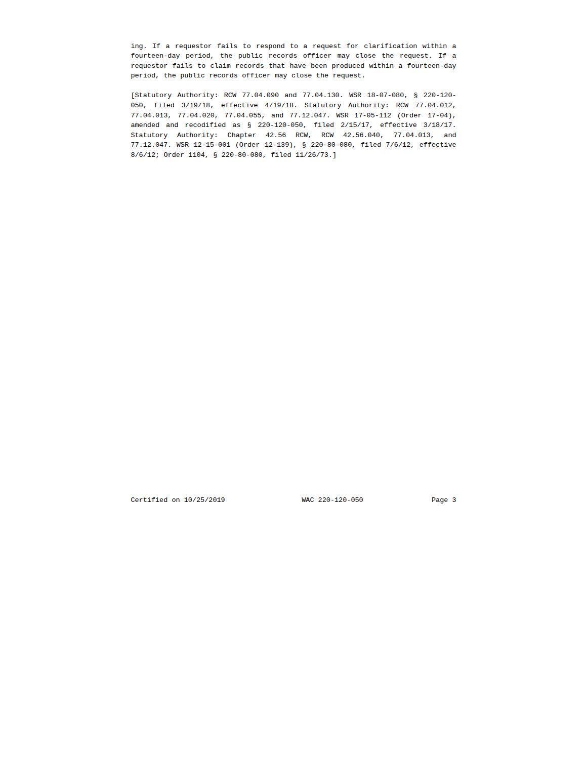ing. If a requestor fails to respond to a request for clarification within a fourteen-day period, the public records officer may close the request. If a requestor fails to claim records that have been produced within a fourteen-day period, the public records officer may close the request.
[Statutory Authority: RCW 77.04.090 and 77.04.130. WSR 18-07-080, § 220-120-050, filed 3/19/18, effective 4/19/18. Statutory Authority: RCW 77.04.012, 77.04.013, 77.04.020, 77.04.055, and 77.12.047. WSR 17-05-112 (Order 17-04), amended and recodified as § 220-120-050, filed 2/15/17, effective 3/18/17. Statutory Authority: Chapter 42.56 RCW, RCW 42.56.040, 77.04.013, and 77.12.047. WSR 12-15-001 (Order 12-139), § 220-80-080, filed 7/6/12, effective 8/6/12; Order 1104, § 220-80-080, filed 11/26/73.]
Certified on 10/25/2019 WAC 220-120-050 Page 3